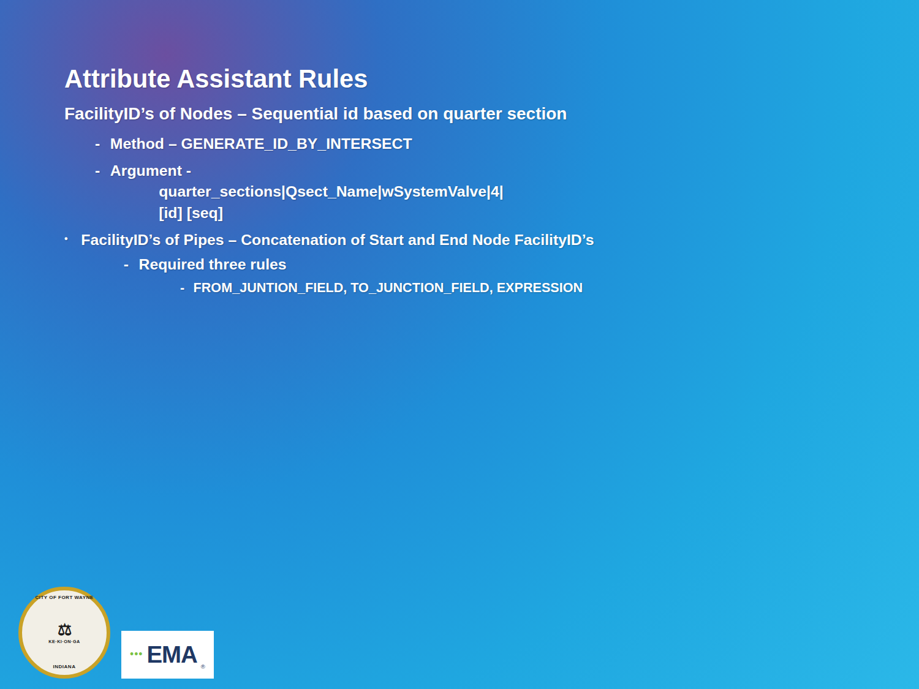Attribute Assistant Rules
FacilityID’s of Nodes – Sequential id based on quarter section
Method – GENERATE_ID_BY_INTERSECT
Argument - quarter_sections|Qsect_Name|wSystemValve|4| [id] [seq]
FacilityID’s of Pipes – Concatenation of Start and End Node FacilityID’s
Required three rules
FROM_JUNTION_FIELD, TO_JUNCTION_FIELD, EXPRESSION
CITY OF FORT WAYNE
⚖
KE·KI·ON·GA
INDIANA
••• EMA ®